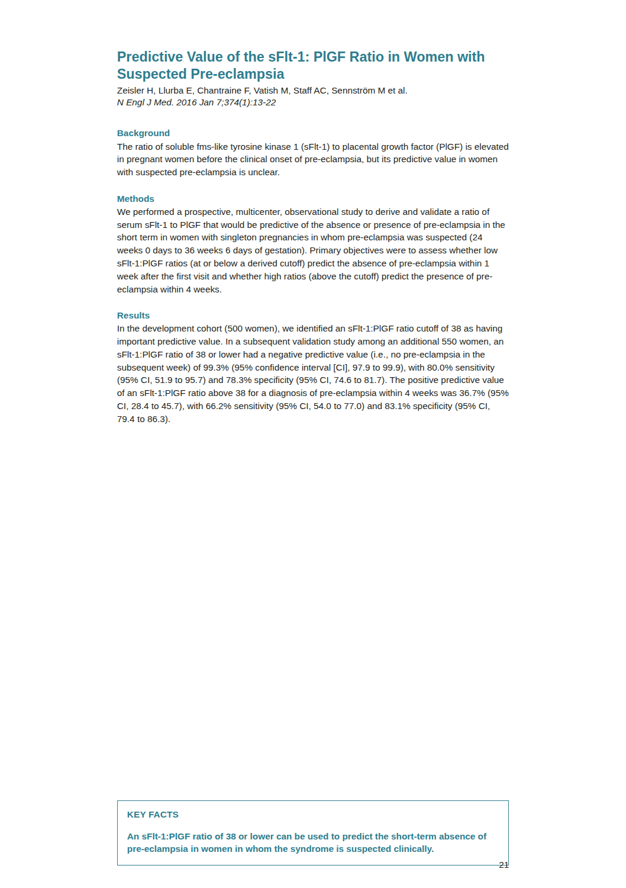Predictive Value of the sFlt-1: PlGF Ratio in Women with Suspected Pre-eclampsia
Zeisler H, Llurba E, Chantraine F, Vatish M, Staff AC, Sennström M et al.
N Engl J Med. 2016 Jan 7;374(1):13-22
Background
The ratio of soluble fms-like tyrosine kinase 1 (sFlt-1) to placental growth factor (PlGF) is elevated in pregnant women before the clinical onset of pre-eclampsia, but its predictive value in women with suspected pre-eclampsia is unclear.
Methods
We performed a prospective, multicenter, observational study to derive and validate a ratio of serum sFlt-1 to PlGF that would be predictive of the absence or presence of pre-eclampsia in the short term in women with singleton pregnancies in whom pre-eclampsia was suspected (24 weeks 0 days to 36 weeks 6 days of gestation). Primary objectives were to assess whether low sFlt-1:PlGF ratios (at or below a derived cutoff) predict the absence of pre-eclampsia within 1 week after the first visit and whether high ratios (above the cutoff) predict the presence of pre-eclampsia within 4 weeks.
Results
In the development cohort (500 women), we identified an sFlt-1:PlGF ratio cutoff of 38 as having important predictive value. In a subsequent validation study among an additional 550 women, an sFlt-1:PlGF ratio of 38 or lower had a negative predictive value (i.e., no pre-eclampsia in the subsequent week) of 99.3% (95% confidence interval [CI], 97.9 to 99.9), with 80.0% sensitivity (95% CI, 51.9 to 95.7) and 78.3% specificity (95% CI, 74.6 to 81.7). The positive predictive value of an sFlt-1:PlGF ratio above 38 for a diagnosis of pre-eclampsia within 4 weeks was 36.7% (95% CI, 28.4 to 45.7), with 66.2% sensitivity (95% CI, 54.0 to 77.0) and 83.1% specificity (95% CI, 79.4 to 86.3).
KEY FACTS
An sFlt-1:PlGF ratio of 38 or lower can be used to predict the short-term absence of pre-eclampsia in women in whom the syndrome is suspected clinically.
21